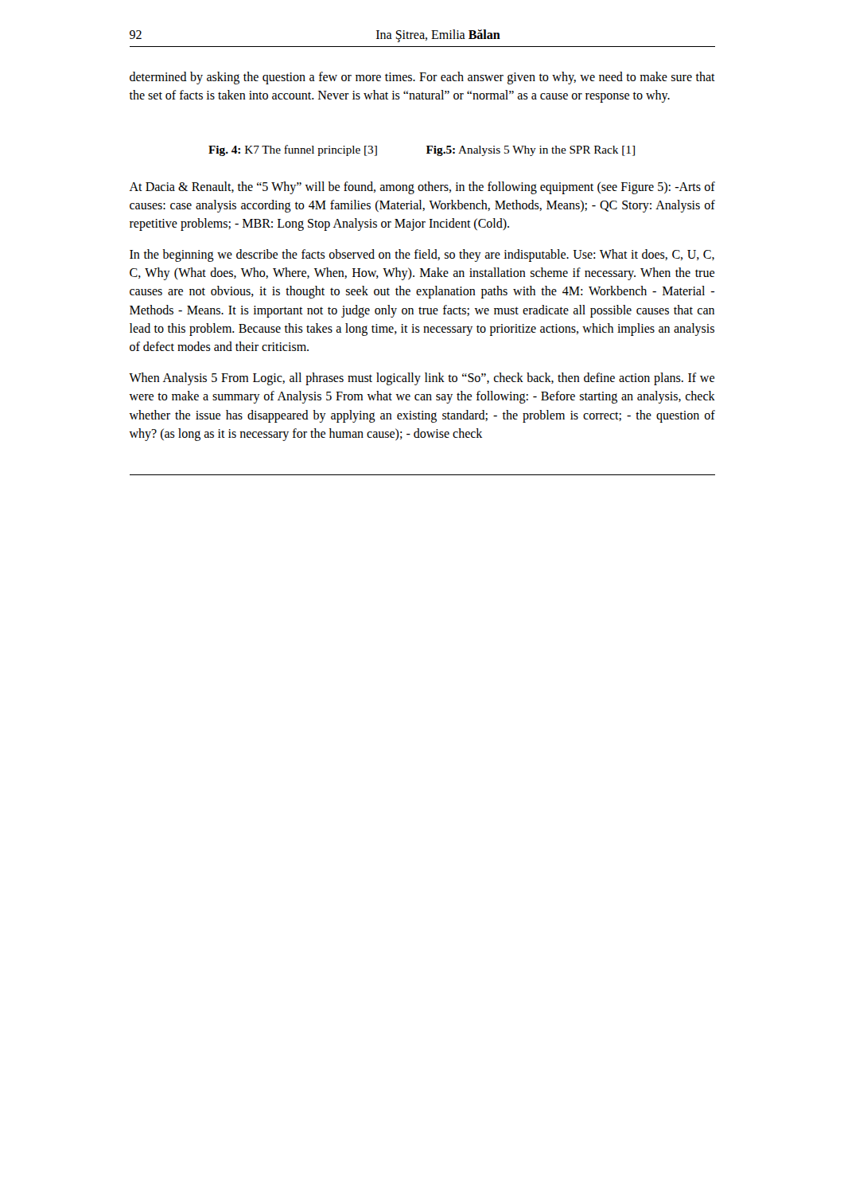92
Ina Şitrea, Emilia Bălan
determined by asking the question a few or more times. For each answer given to why, we need to make sure that the set of facts is taken into account. Never is what is “natural” or “normal” as a cause or response to why.
Fig. 4: K7 The funnel principle [3] Fig.5: Analysis 5 Why in the SPR Rack [1]
At Dacia & Renault, the “5 Why” will be found, among others, in the following equipment (see Figure 5): -Arts of causes: case analysis according to 4M families (Material, Workbench, Methods, Means); - QC Story: Analysis of repetitive problems; - MBR: Long Stop Analysis or Major Incident (Cold).
In the beginning we describe the facts observed on the field, so they are indisputable. Use: What it does, C, U, C, C, Why (What does, Who, Where, When, How, Why). Make an installation scheme if necessary. When the true causes are not obvious, it is thought to seek out the explanation paths with the 4M: Workbench - Material - Methods - Means. It is important not to judge only on true facts; we must eradicate all possible causes that can lead to this problem. Because this takes a long time, it is necessary to prioritize actions, which implies an analysis of defect modes and their criticism.
When Analysis 5 From Logic, all phrases must logically link to “So”, check back, then define action plans. If we were to make a summary of Analysis 5 From what we can say the following: - Before starting an analysis, check whether the issue has disappeared by applying an existing standard; - the problem is correct; - the question of why? (as long as it is necessary for the human cause); - dowise check